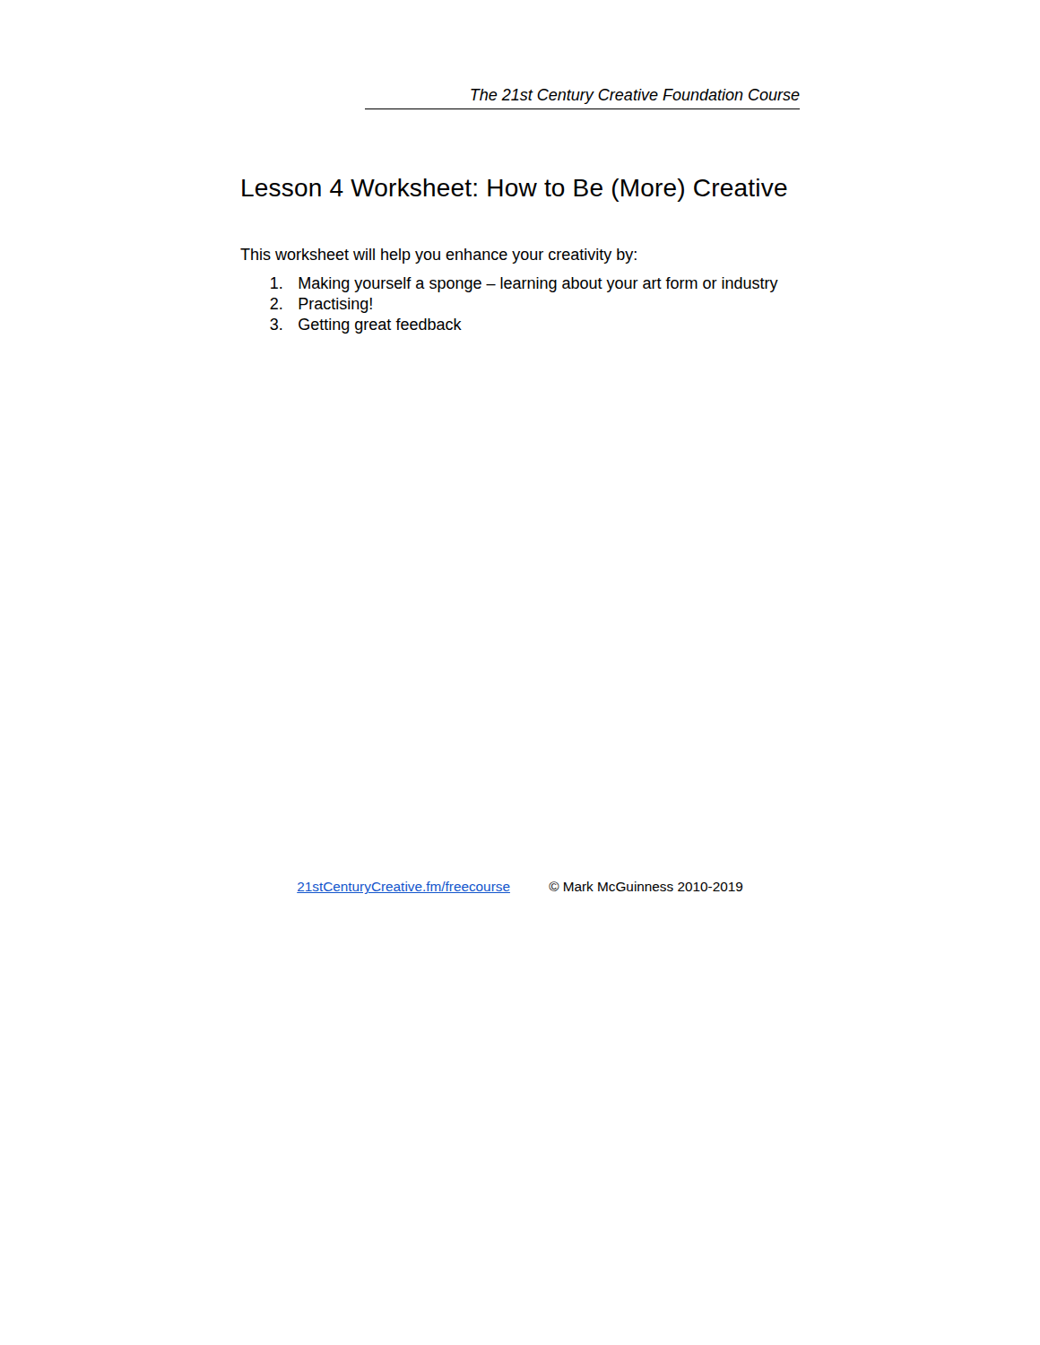The 21st Century Creative Foundation Course
Lesson 4 Worksheet: How to Be (More) Creative
This worksheet will help you enhance your creativity by:
Making yourself a sponge – learning about your art form or industry
Practising!
Getting great feedback
21stCenturyCreative.fm/freecourse© Mark McGuinness 2010-2019